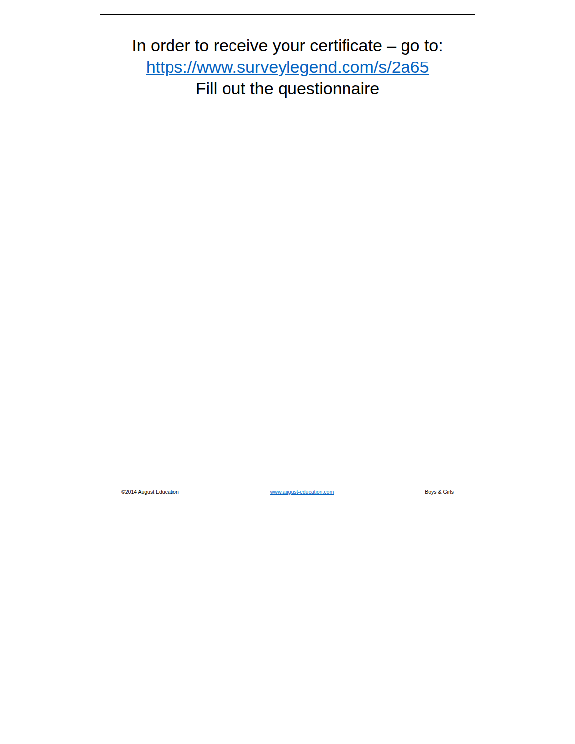In order to receive your certificate – go to:
https://www.surveylegend.com/s/2a65
Fill out the questionnaire
©2014 August Education
www.august-education.com
Boys & Girls